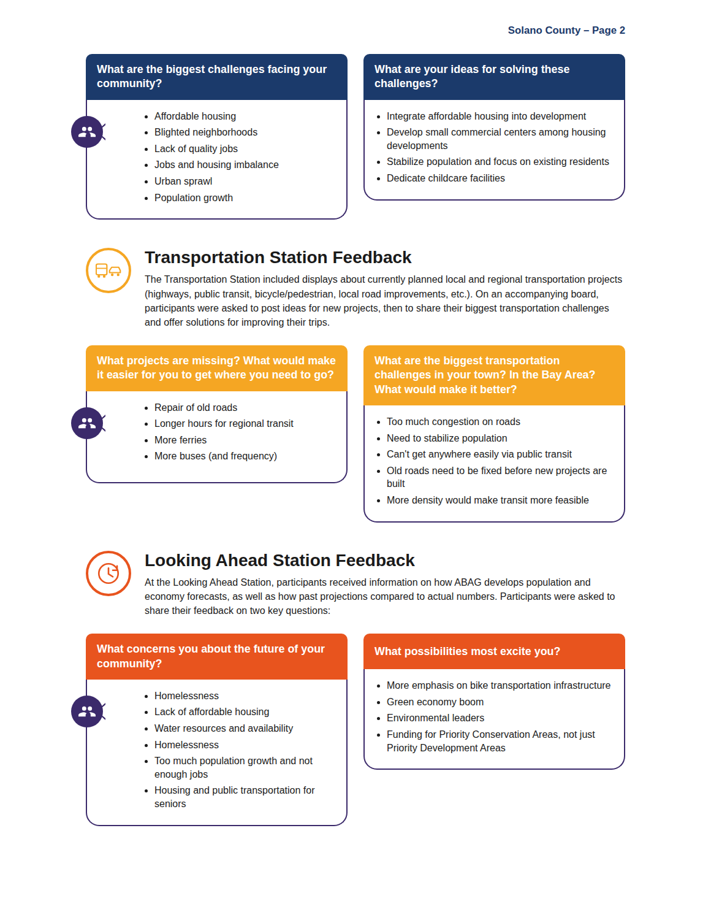Solano County – Page 2
What are the biggest challenges facing your community?
Affordable housing
Blighted neighborhoods
Lack of quality jobs
Jobs and housing imbalance
Urban sprawl
Population growth
What are your ideas for solving these challenges?
Integrate affordable housing into development
Develop small commercial centers among housing developments
Stabilize population and focus on existing residents
Dedicate childcare facilities
Transportation Station Feedback
The Transportation Station included displays about currently planned local and regional transportation projects (highways, public transit, bicycle/pedestrian, local road improvements, etc.). On an accompanying board, participants were asked to post ideas for new projects, then to share their biggest transportation challenges and offer solutions for improving their trips.
What projects are missing? What would make it easier for you to get where you need to go?
Repair of old roads
Longer hours for regional transit
More ferries
More buses (and frequency)
What are the biggest transportation challenges in your town? In the Bay Area? What would make it better?
Too much congestion on roads
Need to stabilize population
Can't get anywhere easily via public transit
Old roads need to be fixed before new projects are built
More density would make transit more feasible
Looking Ahead Station Feedback
At the Looking Ahead Station, participants received information on how ABAG develops population and economy forecasts, as well as how past projections compared to actual numbers. Participants were asked to share their feedback on two key questions:
What concerns you about the future of your community?
Homelessness
Lack of affordable housing
Water resources and availability
Homelessness
Too much population growth and not enough jobs
Housing and public transportation for seniors
What possibilities most excite you?
More emphasis on bike transportation infrastructure
Green economy boom
Environmental leaders
Funding for Priority Conservation Areas, not just Priority Development Areas